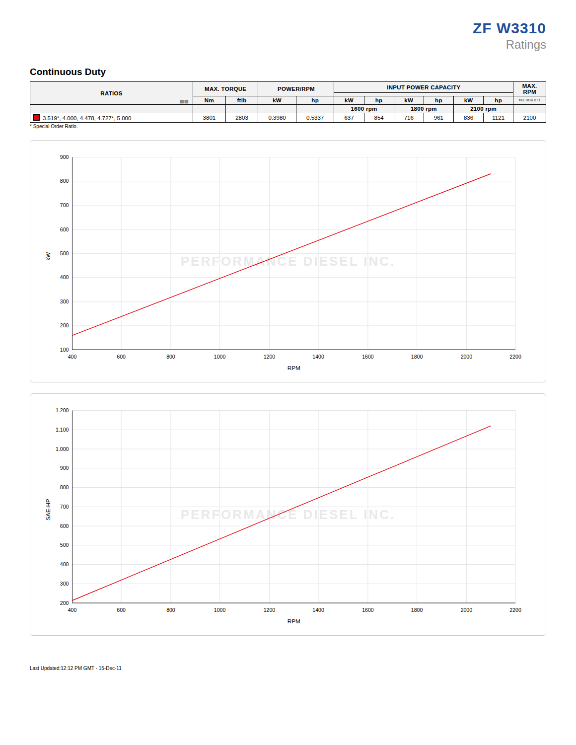ZF W3310
Ratings
Continuous Duty
| RATIOS ▤▤ | MAX. TORQUE | POWER/RPM | INPUT POWER CAPACITY | MAX. RPM |
| --- | --- | --- | --- | --- |
| Nm | ftlb | kW | hp | kW | hp | kW | hp | kW | hp | PA1 IM10 X 11 |
| | | | | | 1600 rpm | 1800 rpm | 2100 rpm | |
| 3.519*, 4.000, 4.478, 4.727*, 5.000 | 3801 | 2803 | 0.3980 | 0.5337 | 637 | 854 | 716 | 961 | 836 | 1121 | 2100 |
* Special Order Ratio.
100 200 300 400 500 600 700 800 900 400 600 800 1000 1200 1400 1600 1800 2000 2200 RPM kW
PERFORMANCE DIESEL INC.
200 300 400 500 600 700 800 900 1.000 1.100 1.200 400 600 800 1000 1200 1400 1600 1800 2000 2200 RPM SAE-HP
PERFORMANCE DIESEL INC.
Last Updated:12:12 PM GMT - 15-Dec-11